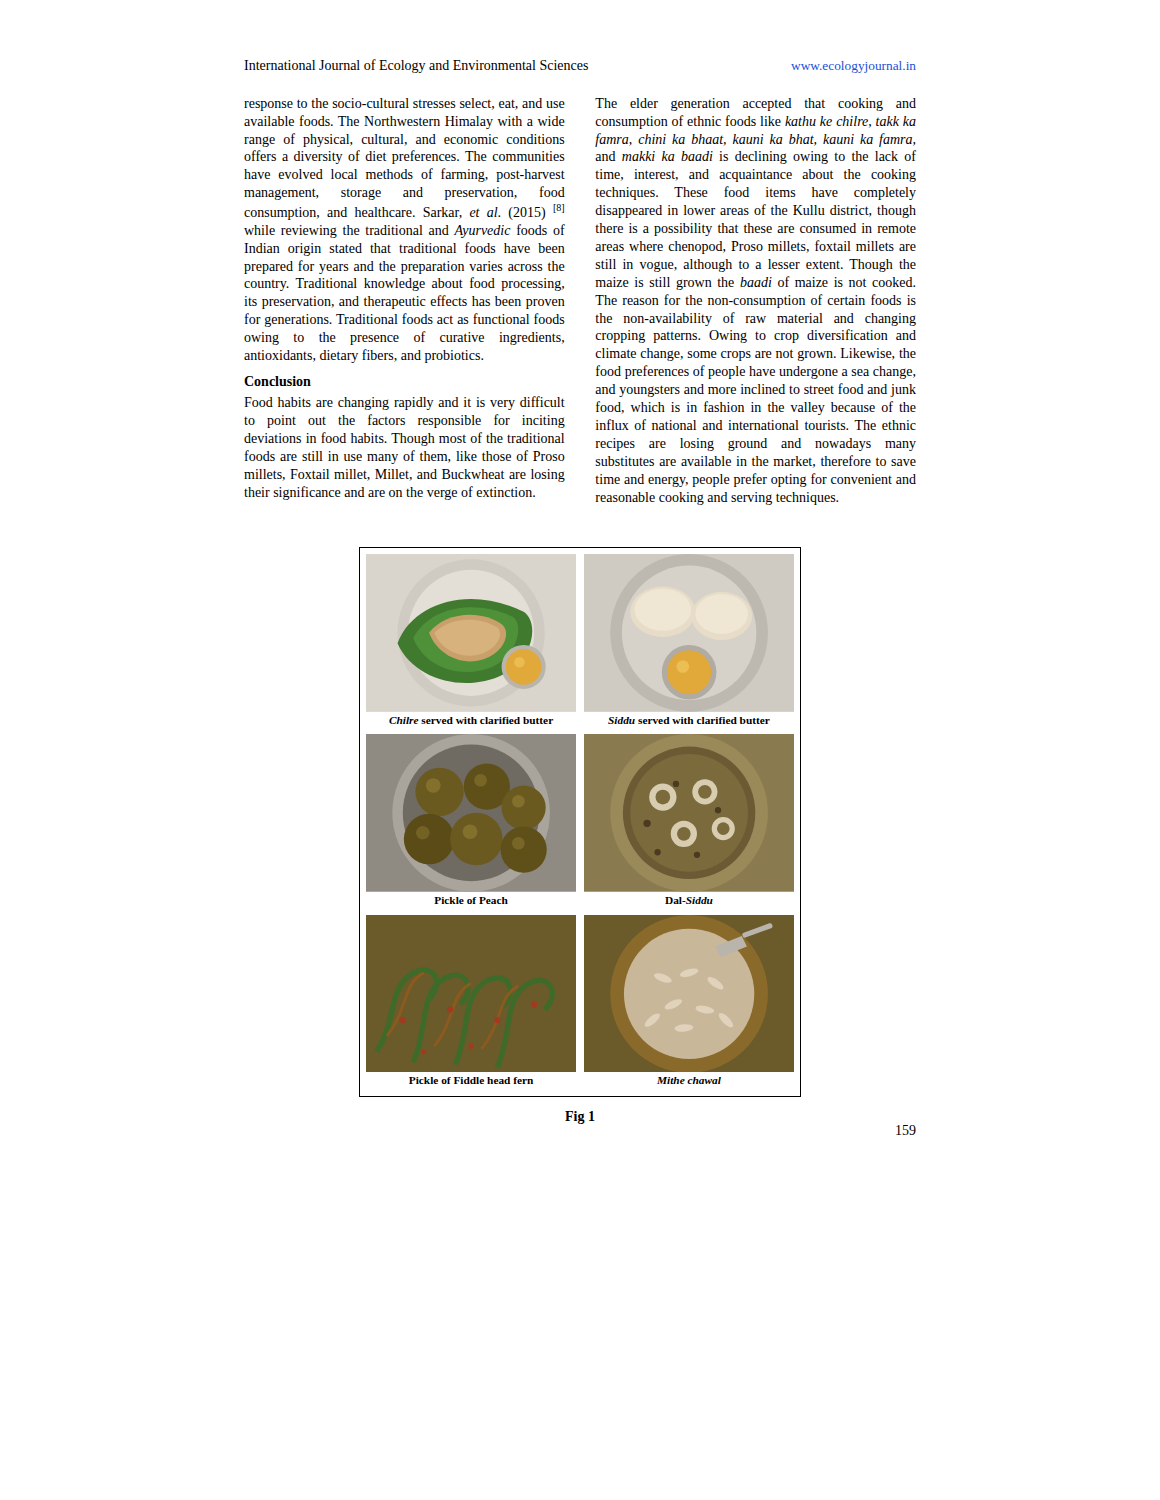International Journal of Ecology and Environmental Sciences
www.ecologyjournal.in
response to the socio-cultural stresses select, eat, and use available foods. The Northwestern Himalay with a wide range of physical, cultural, and economic conditions offers a diversity of diet preferences. The communities have evolved local methods of farming, post-harvest management, storage and preservation, food consumption, and healthcare. Sarkar, et al. (2015) [8] while reviewing the traditional and Ayurvedic foods of Indian origin stated that traditional foods have been prepared for years and the preparation varies across the country. Traditional knowledge about food processing, its preservation, and therapeutic effects has been proven for generations. Traditional foods act as functional foods owing to the presence of curative ingredients, antioxidants, dietary fibers, and probiotics.
Conclusion
Food habits are changing rapidly and it is very difficult to point out the factors responsible for inciting deviations in food habits. Though most of the traditional foods are still in use many of them, like those of Proso millets, Foxtail millet, Millet, and Buckwheat are losing their significance and are on the verge of extinction.
The elder generation accepted that cooking and consumption of ethnic foods like kathu ke chilre, takk ka famra, chini ka bhaat, kauni ka bhat, kauni ka famra, and makki ka baadi is declining owing to the lack of time, interest, and acquaintance about the cooking techniques. These food items have completely disappeared in lower areas of the Kullu district, though there is a possibility that these are consumed in remote areas where chenopod, Proso millets, foxtail millets are still in vogue, although to a lesser extent. Though the maize is still grown the baadi of maize is not cooked. The reason for the non-consumption of certain foods is the non-availability of raw material and changing cropping patterns. Owing to crop diversification and climate change, some crops are not grown. Likewise, the food preferences of people have undergone a sea change, and youngsters and more inclined to street food and junk food, which is in fashion in the valley because of the influx of national and international tourists. The ethnic recipes are losing ground and nowadays many substitutes are available in the market, therefore to save time and energy, people prefer opting for convenient and reasonable cooking and serving techniques.
Chilre served with clarified butter
Siddu served with clarified butter
Pickle of Peach
Dal-Siddu
Pickle of Fiddle head fern
Mithe chawal
Fig 1
159